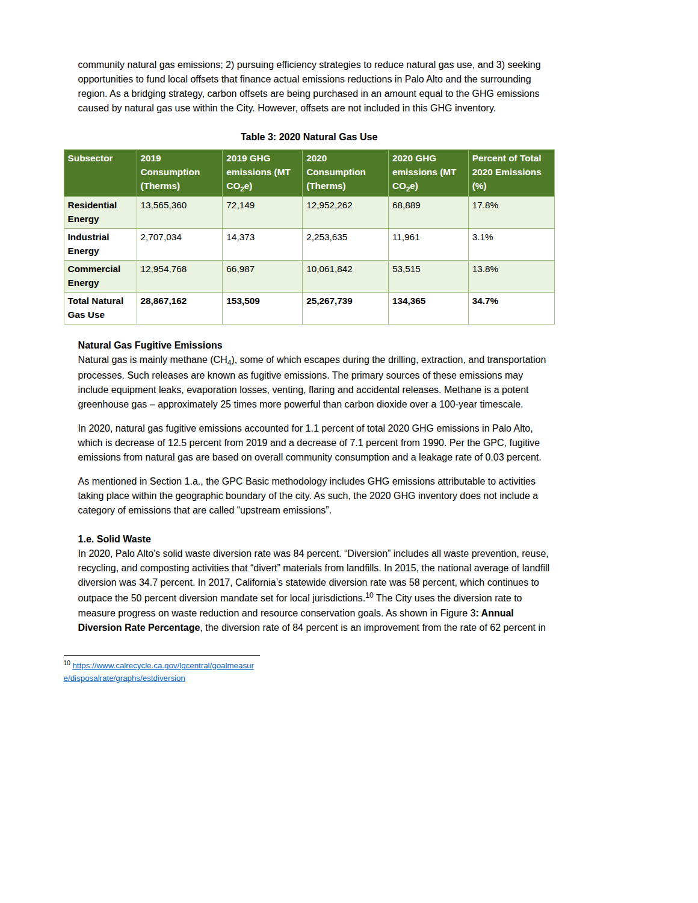community natural gas emissions; 2) pursuing efficiency strategies to reduce natural gas use, and 3) seeking opportunities to fund local offsets that finance actual emissions reductions in Palo Alto and the surrounding region. As a bridging strategy, carbon offsets are being purchased in an amount equal to the GHG emissions caused by natural gas use within the City. However, offsets are not included in this GHG inventory.
Table 3: 2020 Natural Gas Use
| Subsector | 2019 Consumption (Therms) | 2019 GHG emissions (MT CO 2 e) | 2020 Consumption (Therms) | 2020 GHG emissions (MT CO 2 e) | Percent of Total 2020 Emissions (%) |
| --- | --- | --- | --- | --- | --- |
| Residential Energy | 13,565,360 | 72,149 | 12,952,262 | 68,889 | 17.8% |
| Industrial Energy | 2,707,034 | 14,373 | 2,253,635 | 11,961 | 3.1% |
| Commercial Energy | 12,954,768 | 66,987 | 10,061,842 | 53,515 | 13.8% |
| Total Natural Gas Use | 28,867,162 | 153,509 | 25,267,739 | 134,365 | 34.7% |
Natural Gas Fugitive Emissions
Natural gas is mainly methane (CH4), some of which escapes during the drilling, extraction, and transportation processes. Such releases are known as fugitive emissions. The primary sources of these emissions may include equipment leaks, evaporation losses, venting, flaring and accidental releases. Methane is a potent greenhouse gas – approximately 25 times more powerful than carbon dioxide over a 100-year timescale.
In 2020, natural gas fugitive emissions accounted for 1.1 percent of total 2020 GHG emissions in Palo Alto, which is decrease of 12.5 percent from 2019 and a decrease of 7.1 percent from 1990. Per the GPC, fugitive emissions from natural gas are based on overall community consumption and a leakage rate of 0.03 percent.
As mentioned in Section 1.a., the GPC Basic methodology includes GHG emissions attributable to activities taking place within the geographic boundary of the city. As such, the 2020 GHG inventory does not include a category of emissions that are called “upstream emissions”.
1.e. Solid Waste
In 2020, Palo Alto's solid waste diversion rate was 84 percent. “Diversion” includes all waste prevention, reuse, recycling, and composting activities that “divert” materials from landfills. In 2015, the national average of landfill diversion was 34.7 percent. In 2017, California’s statewide diversion rate was 58 percent, which continues to outpace the 50 percent diversion mandate set for local jurisdictions.10 The City uses the diversion rate to measure progress on waste reduction and resource conservation goals. As shown in Figure 3: Annual Diversion Rate Percentage, the diversion rate of 84 percent is an improvement from the rate of 62 percent in
10 https://www.calrecycle.ca.gov/lgcentral/goalmeasure/disposalrate/graphs/estdiversion